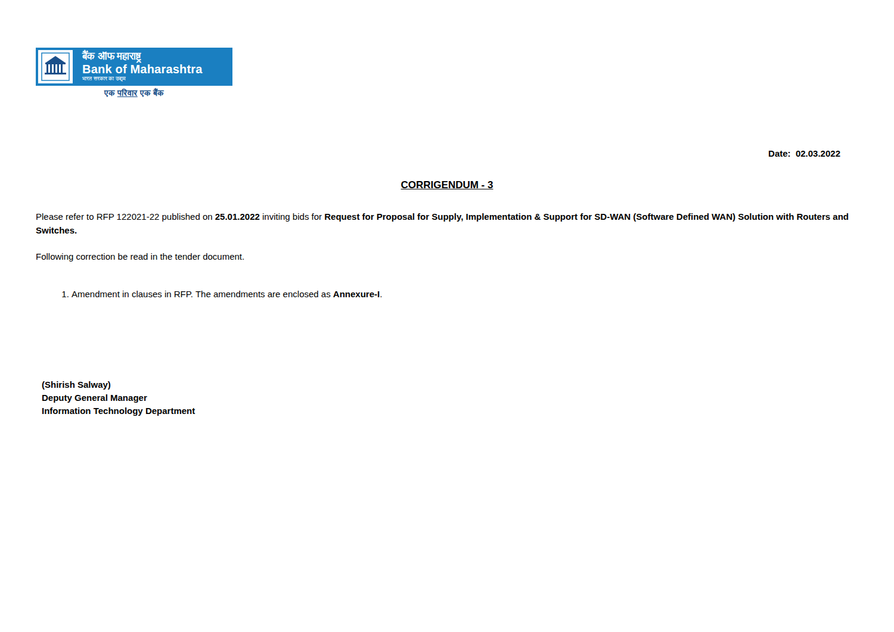बैंक ऑफ महाराष्ट्र
Bank of Maharashtra
भारत सरकार का उद्यम
एक परिवार एक बैंक
Date: 02.03.2022
CORRIGENDUM - 3
Please refer to RFP 122021-22 published on 25.01.2022 inviting bids for Request for Proposal for Supply, Implementation & Support for SD-WAN (Software Defined WAN) Solution with Routers and Switches.
Following correction be read in the tender document.
Amendment in clauses in RFP. The amendments are enclosed as Annexure-I.
(Shirish Salway)
Deputy General Manager
Information Technology Department